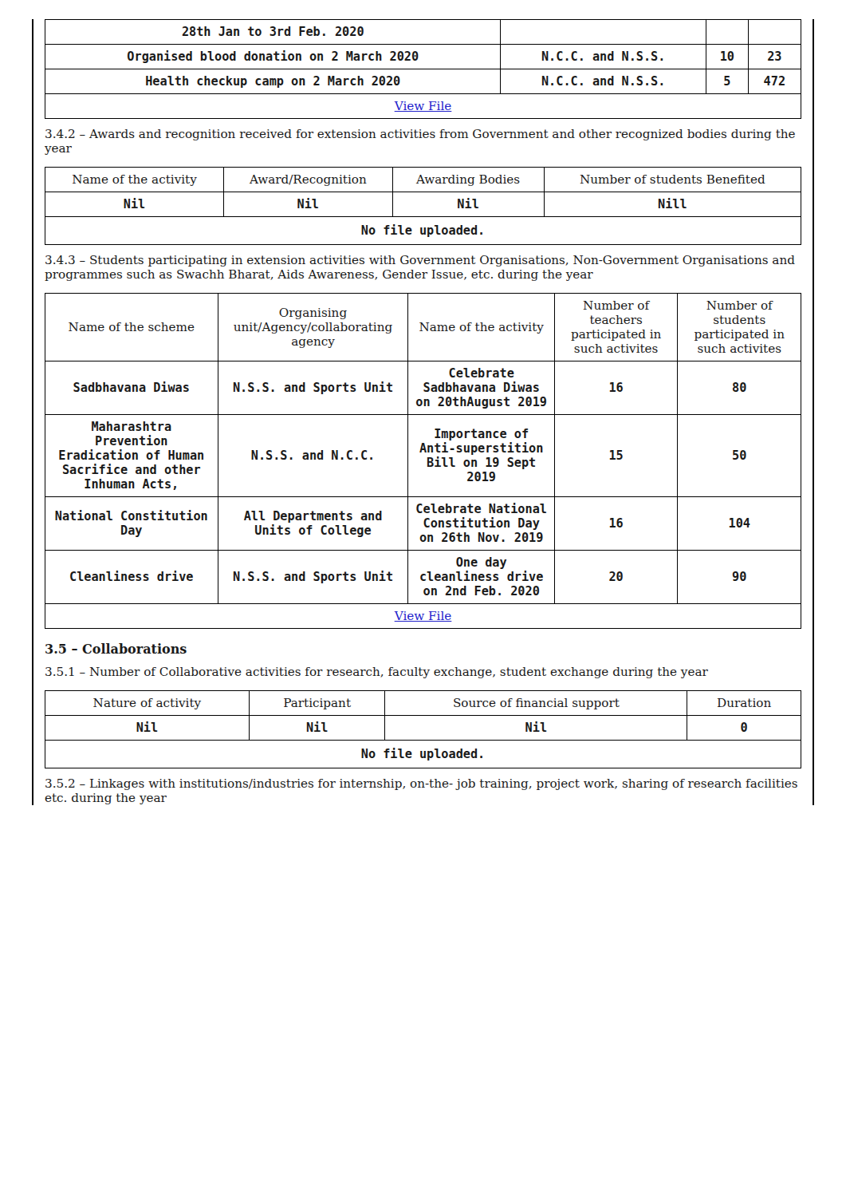| 28th Jan to 3rd Feb. 2020 | | | |
| Organised blood donation on 2 March 2020 | N.C.C. and N.S.S. | 10 | 23 |
| Health checkup camp on 2 March 2020 | N.C.C. and N.S.S. | 5 | 472 |
| View File |
3.4.2 – Awards and recognition received for extension activities from Government and other recognized bodies during the year
| Name of the activity | Award/Recognition | Awarding Bodies | Number of students Benefited |
| --- | --- | --- | --- |
| Nil | Nil | Nil | Nill |
| No file uploaded. |
3.4.3 – Students participating in extension activities with Government Organisations, Non-Government Organisations and programmes such as Swachh Bharat, Aids Awareness, Gender Issue, etc. during the year
| Name of the scheme | Organising unit/Agency/collaborating agency | Name of the activity | Number of teachers participated in such activites | Number of students participated in such activites |
| --- | --- | --- | --- | --- |
| Sadbhavana Diwas | N.S.S. and Sports Unit | Celebrate Sadbhavana Diwas on 20thAugust 2019 | 16 | 80 |
| Maharashtra Prevention Eradication of Human Sacrifice and other Inhuman Acts, | N.S.S. and N.C.C. | Importance of Anti-superstition Bill on 19 Sept 2019 | 15 | 50 |
| National Constitution Day | All Departments and Units of College | Celebrate National Constitution Day on 26th Nov. 2019 | 16 | 104 |
| Cleanliness drive | N.S.S. and Sports Unit | One day cleanliness drive on 2nd Feb. 2020 | 20 | 90 |
| View File |
3.5 – Collaborations
3.5.1 – Number of Collaborative activities for research, faculty exchange, student exchange during the year
| Nature of activity | Participant | Source of financial support | Duration |
| --- | --- | --- | --- |
| Nil | Nil | Nil | 0 |
| No file uploaded. |
3.5.2 – Linkages with institutions/industries for internship, on-the- job training, project work, sharing of research facilities etc. during the year